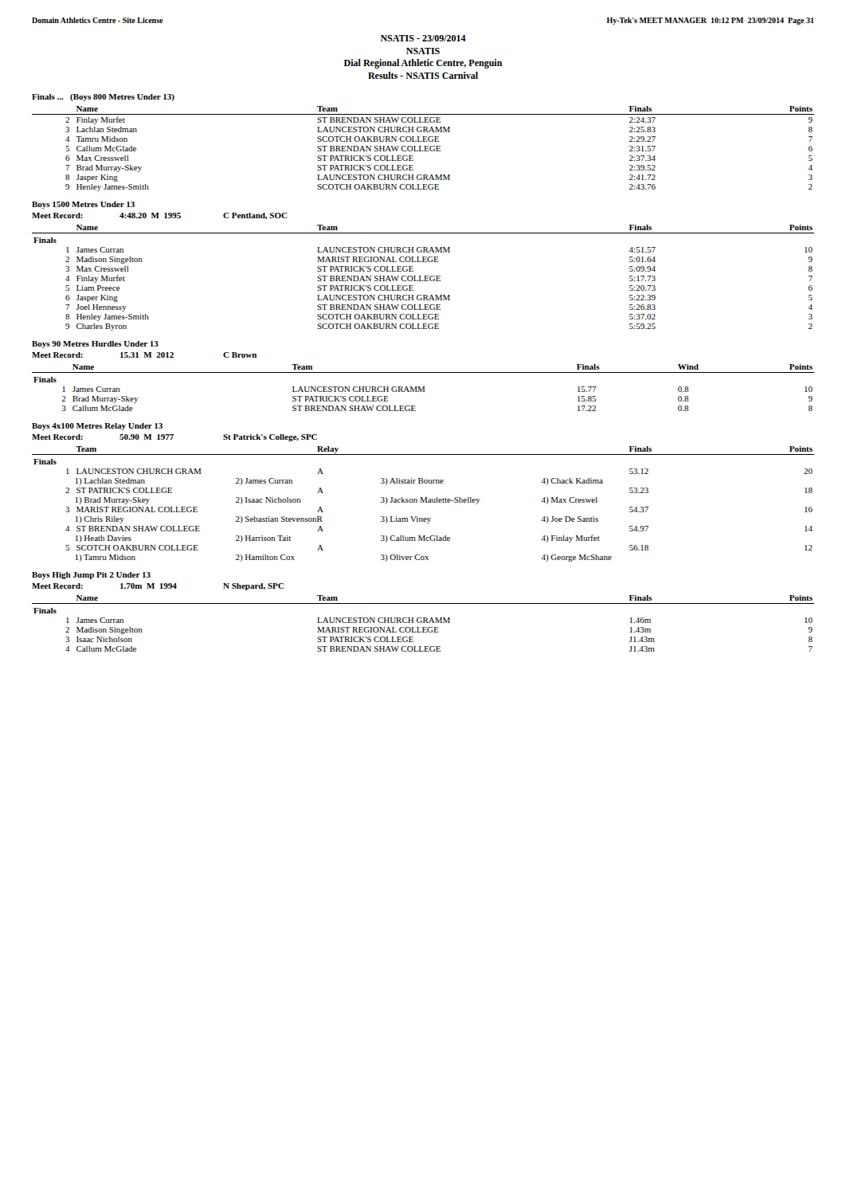Domain Athletics Centre - Site License Hy-Tek's MEET MANAGER 10:12 PM 23/09/2014 Page 31
NSATIS - 23/09/2014
NSATIS
Dial Regional Athletic Centre, Penguin
Results - NSATIS Carnival
Finals ... (Boys 800 Metres Under 13)
| | Name | Team | Finals | Points |
| --- | --- | --- | --- | --- |
| 2 | Finlay Murfet | ST BRENDAN SHAW COLLEGE | 2:24.37 | 9 |
| 3 | Lachlan Stedman | LAUNCESTON CHURCH GRAMM | 2:25.83 | 8 |
| 4 | Tamru Midson | SCOTCH OAKBURN COLLEGE | 2:29.27 | 7 |
| 5 | Callum McGlade | ST BRENDAN SHAW COLLEGE | 2:31.57 | 6 |
| 6 | Max Cresswell | ST PATRICK'S COLLEGE | 2:37.34 | 5 |
| 7 | Brad Murray-Skey | ST PATRICK'S COLLEGE | 2:39.52 | 4 |
| 8 | Jasper King | LAUNCESTON CHURCH GRAMM | 2:41.72 | 3 |
| 9 | Henley James-Smith | SCOTCH OAKBURN COLLEGE | 2:43.76 | 2 |
Boys 1500 Metres Under 13
Meet Record: 4:48.20 M 1995 C Pentland, SOC
| | Name | Team | Finals | Points |
| --- | --- | --- | --- | --- |
| Finals |
| 1 | James Curran | LAUNCESTON CHURCH GRAMM | 4:51.57 | 10 |
| 2 | Madison Singelton | MARIST REGIONAL COLLEGE | 5:01.64 | 9 |
| 3 | Max Cresswell | ST PATRICK'S COLLEGE | 5:09.94 | 8 |
| 4 | Finlay Murfet | ST BRENDAN SHAW COLLEGE | 5:17.73 | 7 |
| 5 | Liam Preece | ST PATRICK'S COLLEGE | 5:20.73 | 6 |
| 6 | Jasper King | LAUNCESTON CHURCH GRAMM | 5:22.39 | 5 |
| 7 | Joel Hennessy | ST BRENDAN SHAW COLLEGE | 5:26.83 | 4 |
| 8 | Henley James-Smith | SCOTCH OAKBURN COLLEGE | 5:37.02 | 3 |
| 9 | Charles Byron | SCOTCH OAKBURN COLLEGE | 5:59.25 | 2 |
Boys 90 Metres Hurdles Under 13
Meet Record: 15.31 M 2012 C Brown
| | Name | Team | Finals | Wind | Points |
| --- | --- | --- | --- | --- | --- |
| Finals |
| 1 | James Curran | LAUNCESTON CHURCH GRAMM | 15.77 | 0.8 | 10 |
| 2 | Brad Murray-Skey | ST PATRICK'S COLLEGE | 15.85 | 0.8 | 9 |
| 3 | Callum McGlade | ST BRENDAN SHAW COLLEGE | 17.22 | 0.8 | 8 |
Boys 4x100 Metres Relay Under 13
Meet Record: 50.90 M 1977 St Patrick's College, SPC
| | Team | Relay | Finals | Points |
| --- | --- | --- | --- | --- |
| Finals |
| 1 | LAUNCESTON CHURCH GRAM | A | 53.12 | 20 |
| | / 1) Lachlan Stedman / 2) James Curran / 3) Alistair Bourne / 4) Chack Kadima / |
| 2 | ST PATRICK'S COLLEGE | A | 53.23 | 18 |
| | / 1) Brad Murray-Skey / 2) Isaac Nicholson / 3) Jackson Maulette-Shelley / 4) Max Creswel / |
| 3 | MARIST REGIONAL COLLEGE | A | 54.37 | 16 |
| | / 1) Chris Riley / 2) Sebastian StevensonR / 3) Liam Viney / 4) Joe De Santis / |
| 4 | ST BRENDAN SHAW COLLEGE | A | 54.97 | 14 |
| | / 1) Heath Davies / 2) Harrison Tait / 3) Callum McGlade / 4) Finlay Murfet / |
| 5 | SCOTCH OAKBURN COLLEGE | A | 56.18 | 12 |
| | / 1) Tamru Midson / 2) Hamilton Cox / 3) Oliver Cox / 4) George McShane / |
Boys High Jump Pit 2 Under 13
Meet Record: 1.70m M 1994 N Shepard, SPC
| | Name | Team | Finals | Points |
| --- | --- | --- | --- | --- |
| Finals |
| 1 | James Curran | LAUNCESTON CHURCH GRAMM | 1.46m | 10 |
| 2 | Madison Singelton | MARIST REGIONAL COLLEGE | 1.43m | 9 |
| 3 | Isaac Nicholson | ST PATRICK'S COLLEGE | J1.43m | 8 |
| 4 | Callum McGlade | ST BRENDAN SHAW COLLEGE | J1.43m | 7 |